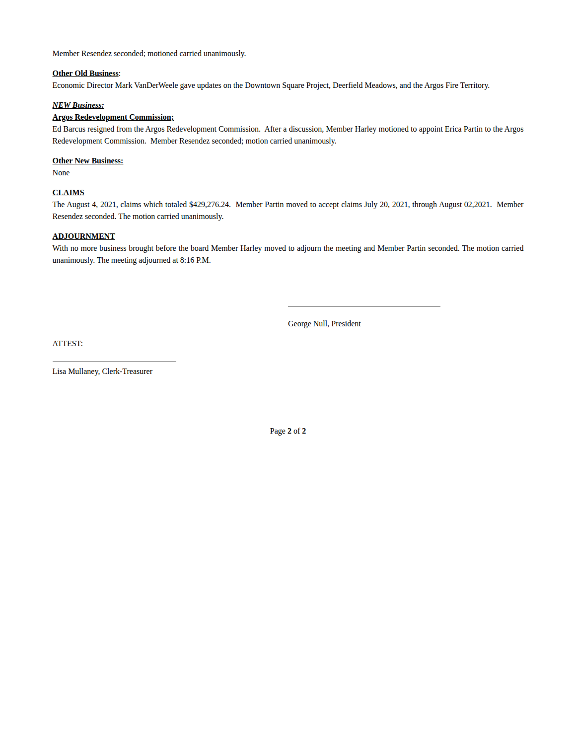Member Resendez seconded; motioned carried unanimously.
Other Old Business:
Economic Director Mark VanDerWeele gave updates on the Downtown Square Project, Deerfield Meadows, and the Argos Fire Territory.
NEW Business:
Argos Redevelopment Commission;
Ed Barcus resigned from the Argos Redevelopment Commission. After a discussion, Member Harley motioned to appoint Erica Partin to the Argos Redevelopment Commission. Member Resendez seconded; motion carried unanimously.
Other New Business:
None
CLAIMS
The August 4, 2021, claims which totaled $429,276.24. Member Partin moved to accept claims July 20, 2021, through August 02,2021. Member Resendez seconded. The motion carried unanimously.
ADJOURNMENT
With no more business brought before the board Member Harley moved to adjourn the meeting and Member Partin seconded. The motion carried unanimously. The meeting adjourned at 8:16 P.M.
George Null, President
ATTEST:
Lisa Mullaney, Clerk-Treasurer
Page 2 of 2